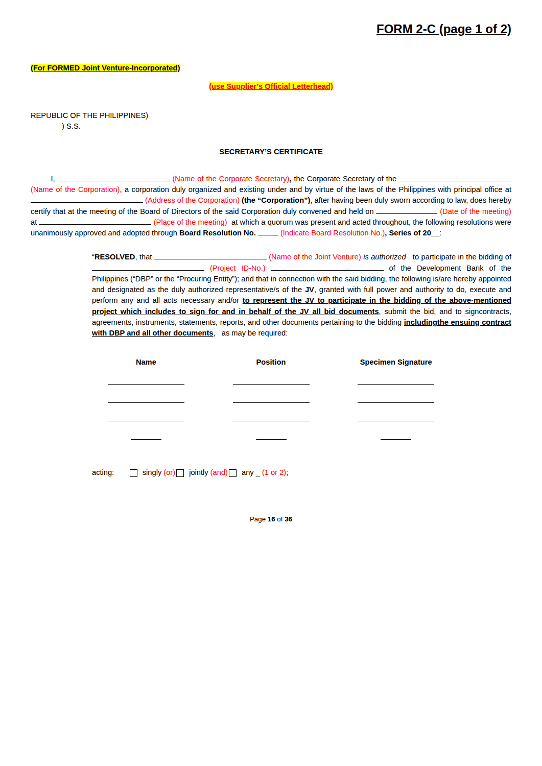FORM 2-C (page 1 of 2)
(For FORMED Joint Venture-Incorporated)
(use Supplier’s Official Letterhead)
REPUBLIC OF THE PHILIPPINES)
) S.S.
SECRETARY’S CERTIFICATE
I, (Name of the Corporate Secretary), the Corporate Secretary of the (Name of the Corporation), a corporation duly organized and existing under and by virtue of the laws of the Philippines with principal office at (Address of the Corporation) (the “Corporation”), after having been duly sworn according to law, does hereby certify that at the meeting of the Board of Directors of the said Corporation duly convened and held on (Date of the meeting) at (Place of the meeting) at which a quorum was present and acted throughout, the following resolutions were unanimously approved and adopted through Board Resolution No. (Indicate Board Resolution No.), Series of 20__:
“RESOLVED, that (Name of the Joint Venture) is authorized to participate in the bidding of (Project ID-No.) of the Development Bank of the Philippines (“DBP” or the “Procuring Entity”); and that in connection with the said bidding, the following is/are hereby appointed and designated as the duly authorized representative/s of the JV, granted with full power and authority to do, execute and perform any and all acts necessary and/or to represent the JV to participate in the bidding of the above-mentioned project which includes to sign for and in behalf of the JV all bid documents, submit the bid, and to signcontracts, agreements, instruments, statements, reports, and other documents pertaining to the bidding includingthe ensuing contract with DBP and all other documents, as may be required:
| Name | Position | Specimen Signature |
| --- | --- | --- |
acting: singly (or) jointly (and) any _ (1 or 2);
Page 16 of 36